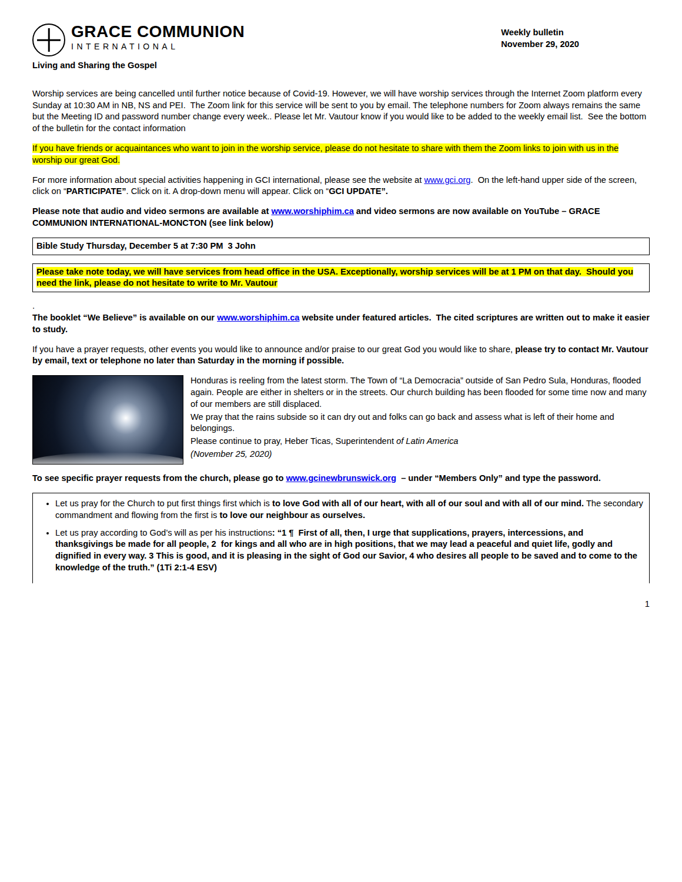GRACE COMMUNION
INTERNATIONAL
Living and Sharing the Gospel
Weekly bulletin
November 29, 2020
Worship services are being cancelled until further notice because of Covid-19. However, we will have worship services through the Internet Zoom platform every Sunday at 10:30 AM in NB, NS and PEI. The Zoom link for this service will be sent to you by email. The telephone numbers for Zoom always remains the same but the Meeting ID and password number change every week.. Please let Mr. Vautour know if you would like to be added to the weekly email list. See the bottom of the bulletin for the contact information
If you have friends or acquaintances who want to join in the worship service, please do not hesitate to share with them the Zoom links to join with us in the worship our great God.
For more information about special activities happening in GCI international, please see the website at www.gci.org. On the left-hand upper side of the screen, click on “PARTICIPATE”. Click on it. A drop-down menu will appear. Click on “GCI UPDATE”.
Please note that audio and video sermons are available at www.worshiphim.ca and video sermons are now available on YouTube – GRACE COMMUNION INTERNATIONAL-MONCTON (see link below)
Bible Study Thursday, December 5 at 7:30 PM 3 John
Please take note today, we will have services from head office in the USA. Exceptionally, worship services will be at 1 PM on that day. Should you need the link, please do not hesitate to write to Mr. Vautour
.
The booklet “We Believe” is available on our www.worshiphim.ca website under featured articles. The cited scriptures are written out to make it easier to study.
If you have a prayer requests, other events you would like to announce and/or praise to our great God you would like to share, please try to contact Mr. Vautour by email, text or telephone no later than Saturday in the morning if possible.
Honduras is reeling from the latest storm. The Town of “La Democracia” outside of San Pedro Sula, Honduras, flooded again. People are either in shelters or in the streets. Our church building has been flooded for some time now and many of our members are still displaced.
We pray that the rains subside so it can dry out and folks can go back and assess what is left of their home and belongings.
Please continue to pray, Heber Ticas, Superintendent of Latin America
(November 25, 2020)
To see specific prayer requests from the church, please go to www.gcinewbrunswick.org – under “Members Only” and type the password.
Let us pray for the Church to put first things first which is to love God with all of our heart, with all of our soul and with all of our mind. The secondary commandment and flowing from the first is to love our neighbour as ourselves.
Let us pray according to God’s will as per his instructions: “1 ¶ First of all, then, I urge that supplications, prayers, intercessions, and thanksgivings be made for all people, 2 for kings and all who are in high positions, that we may lead a peaceful and quiet life, godly and dignified in every way. 3 This is good, and it is pleasing in the sight of God our Savior, 4 who desires all people to be saved and to come to the knowledge of the truth.” (1Ti 2:1-4 ESV)
1